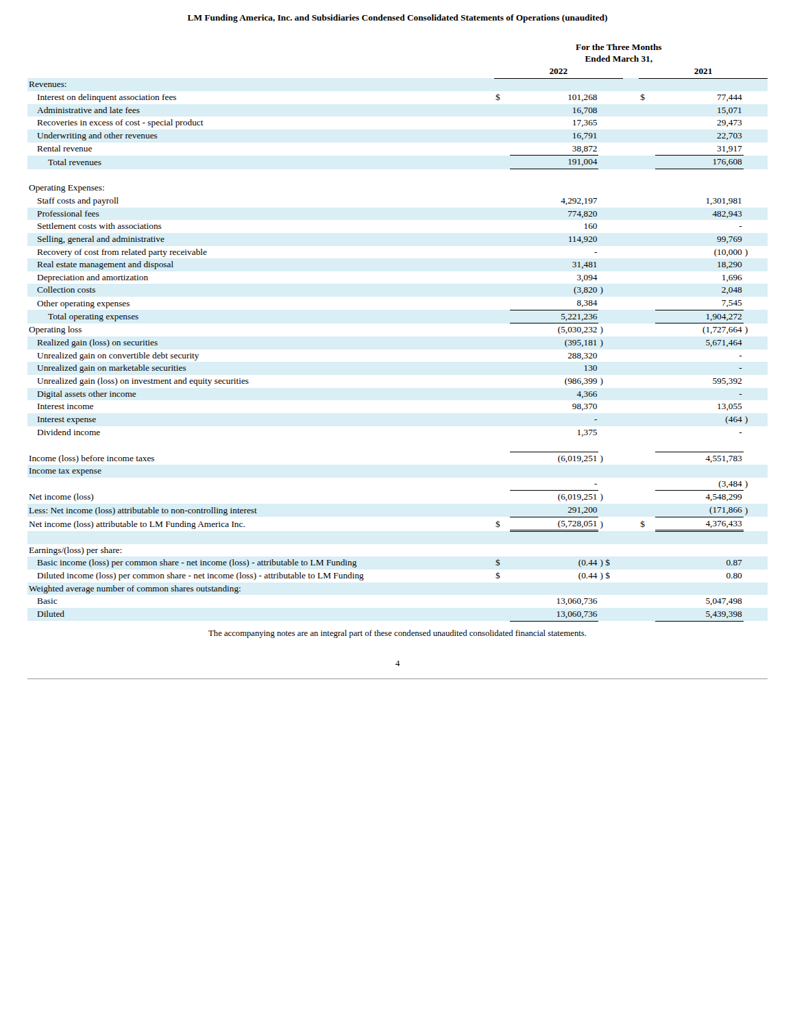LM Funding America, Inc. and Subsidiaries Condensed Consolidated Statements of Operations (unaudited)
| | | For the Three Months Ended March 31, | |
| | | 2022 | | 2021 |
| Revenues: | | | | | | | | |
| Interest on delinquent association fees | | $ | 101,268 | | | $ | 77,444 | |
| Administrative and late fees | | | 16,708 | | | | 15,071 | |
| Recoveries in excess of cost - special product | | | 17,365 | | | | 29,473 | |
| Underwriting and other revenues | | | 16,791 | | | | 22,703 | |
| Rental revenue | | | 38,872 | | | | 31,917 | |
| Total revenues | | | 191,004 | | | | 176,608 | |
| Operating Expenses: | | | | | | | | |
| Staff costs and payroll | | | 4,292,197 | | | | 1,301,981 | |
| Professional fees | | | 774,820 | | | | 482,943 | |
| Settlement costs with associations | | | 160 | | | | - | |
| Selling, general and administrative | | | 114,920 | | | | 99,769 | |
| Recovery of cost from related party receivable | | | - | | | | (10,000 | ) |
| Real estate management and disposal | | | 31,481 | | | | 18,290 | |
| Depreciation and amortization | | | 3,094 | | | | 1,696 | |
| Collection costs | | | (3,820 | ) | | | 2,048 | |
| Other operating expenses | | | 8,384 | | | | 7,545 | |
| Total operating expenses | | | 5,221,236 | | | | 1,904,272 | |
| Operating loss | | | (5,030,232 | ) | | | (1,727,664 | ) |
| Realized gain (loss) on securities | | | (395,181 | ) | | | 5,671,464 | |
| Unrealized gain on convertible debt security | | | 288,320 | | | | - | |
| Unrealized gain on marketable securities | | | 130 | | | | - | |
| Unrealized gain (loss) on investment and equity securities | | | (986,399 | ) | | | 595,392 | |
| Digital assets other income | | | 4,366 | | | | - | |
| Interest income | | | 98,370 | | | | 13,055 | |
| Interest expense | | | - | | | | (464 | ) |
| Dividend income | | | 1,375 | | | | - | |
| Income (loss) before income taxes | | | (6,019,251 | ) | | | 4,551,783 | |
| Income tax expense | | | | | | | | |
| | | | - | | | | (3,484 | ) |
| Net income (loss) | | | (6,019,251 | ) | | | 4,548,299 | |
| Less: Net income (loss) attributable to non-controlling interest | | | 291,200 | | | | (171,866 | ) |
| Net income (loss) attributable to LM Funding America Inc. | | $ | (5,728,051 | ) | | $ | 4,376,433 | |
| Earnings/(loss) per share: | | | | | | | | |
| Basic income (loss) per common share - net income (loss) - attributable to LM Funding | | $ | (0.44 | ) $ | | | 0.87 | |
| Diluted income (loss) per common share - net income (loss) - attributable to LM Funding | | $ | (0.44 | ) $ | | | 0.80 | |
| Weighted average number of common shares outstanding: | | | | | | | | |
| Basic | | | 13,060,736 | | | | 5,047,498 | |
| Diluted | | | 13,060,736 | | | | 5,439,398 | |
The accompanying notes are an integral part of these condensed unaudited consolidated financial statements.
4